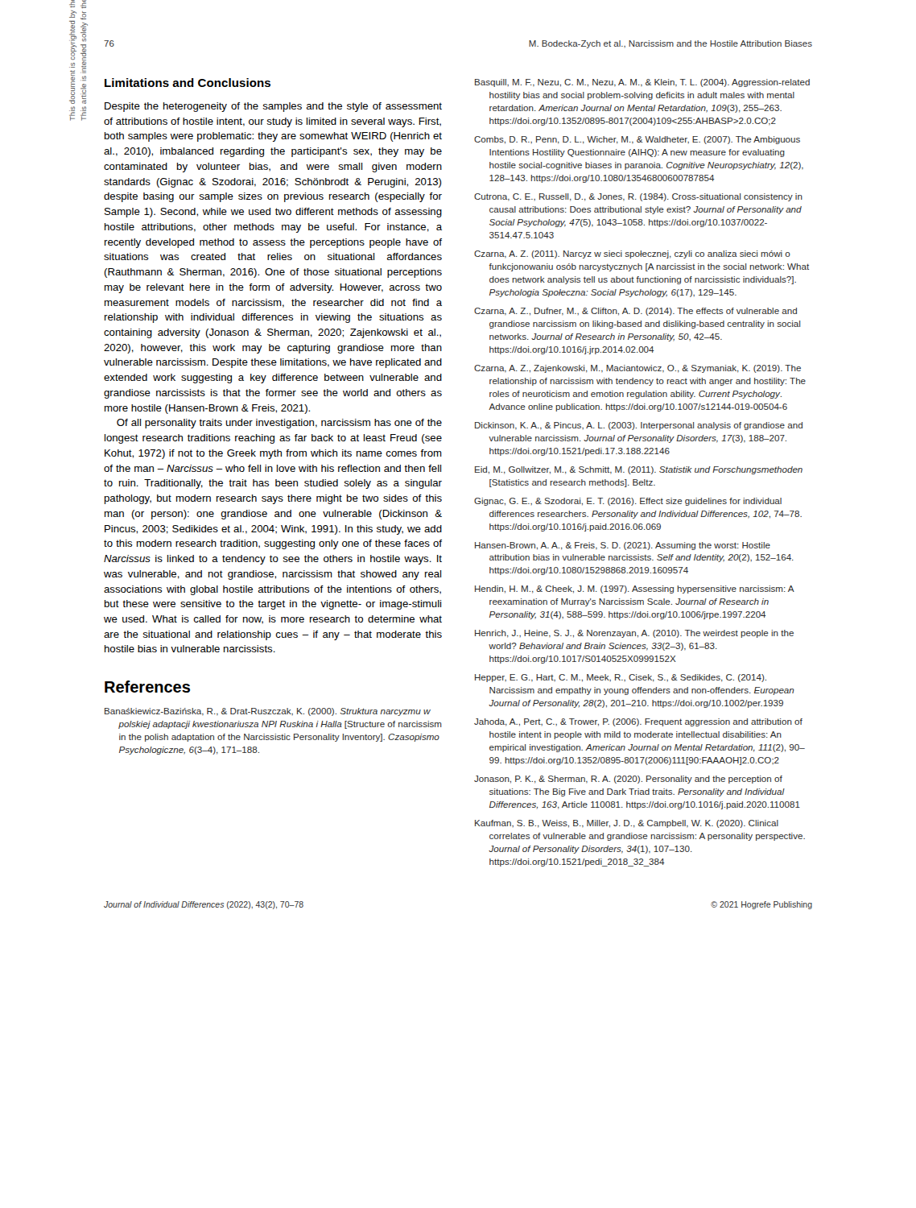This document is copyrighted by the American Psychological Association or one of its allied publishers.
This article is intended solely for the personal use of the individual user and is not to be disseminated broadly.
76
M. Bodecka-Zych et al., Narcissism and the Hostile Attribution Biases
Limitations and Conclusions
Despite the heterogeneity of the samples and the style of assessment of attributions of hostile intent, our study is limited in several ways. First, both samples were problematic: they are somewhat WEIRD (Henrich et al., 2010), imbalanced regarding the participant's sex, they may be contaminated by volunteer bias, and were small given modern standards (Gignac & Szodorai, 2016; Schönbrodt & Perugini, 2013) despite basing our sample sizes on previous research (especially for Sample 1). Second, while we used two different methods of assessing hostile attributions, other methods may be useful. For instance, a recently developed method to assess the perceptions people have of situations was created that relies on situational affordances (Rauthmann & Sherman, 2016). One of those situational perceptions may be relevant here in the form of adversity. However, across two measurement models of narcissism, the researcher did not find a relationship with individual differences in viewing the situations as containing adversity (Jonason & Sherman, 2020; Zajenkowski et al., 2020), however, this work may be capturing grandiose more than vulnerable narcissism. Despite these limitations, we have replicated and extended work suggesting a key difference between vulnerable and grandiose narcissists is that the former see the world and others as more hostile (Hansen-Brown & Freis, 2021).
Of all personality traits under investigation, narcissism has one of the longest research traditions reaching as far back to at least Freud (see Kohut, 1972) if not to the Greek myth from which its name comes from of the man – Narcissus – who fell in love with his reflection and then fell to ruin. Traditionally, the trait has been studied solely as a singular pathology, but modern research says there might be two sides of this man (or person): one grandiose and one vulnerable (Dickinson & Pincus, 2003; Sedikides et al., 2004; Wink, 1991). In this study, we add to this modern research tradition, suggesting only one of these faces of Narcissus is linked to a tendency to see the others in hostile ways. It was vulnerable, and not grandiose, narcissism that showed any real associations with global hostile attributions of the intentions of others, but these were sensitive to the target in the vignette- or image-stimuli we used. What is called for now, is more research to determine what are the situational and relationship cues – if any – that moderate this hostile bias in vulnerable narcissists.
References
Banaśkiewicz-Bazińska, R., & Drat-Ruszczak, K. (2000). Struktura narcyzmu w polskiej adaptacji kwestionariusza NPI Ruskina i Halla [Structure of narcissism in the polish adaptation of the Narcissistic Personality Inventory]. Czasopismo Psychologiczne, 6(3–4), 171–188.
Basquill, M. F., Nezu, C. M., Nezu, A. M., & Klein, T. L. (2004). Aggression-related hostility bias and social problem-solving deficits in adult males with mental retardation. American Journal on Mental Retardation, 109(3), 255–263. https://doi.org/10.1352/0895-8017(2004)109<255:AHBASP>2.0.CO;2
Combs, D. R., Penn, D. L., Wicher, M., & Waldheter, E. (2007). The Ambiguous Intentions Hostility Questionnaire (AIHQ): A new measure for evaluating hostile social-cognitive biases in paranoia. Cognitive Neuropsychiatry, 12(2), 128–143. https://doi.org/10.1080/13546800600787854
Cutrona, C. E., Russell, D., & Jones, R. (1984). Cross-situational consistency in causal attributions: Does attributional style exist? Journal of Personality and Social Psychology, 47(5), 1043–1058. https://doi.org/10.1037/0022-3514.47.5.1043
Czarna, A. Z. (2011). Narcyz w sieci społecznej, czyli co analiza sieci mówi o funkcjonowaniu osób narcystycznych [A narcissist in the social network: What does network analysis tell us about functioning of narcissistic individuals?]. Psychologia Społeczna: Social Psychology, 6(17), 129–145.
Czarna, A. Z., Dufner, M., & Clifton, A. D. (2014). The effects of vulnerable and grandiose narcissism on liking-based and disliking-based centrality in social networks. Journal of Research in Personality, 50, 42–45. https://doi.org/10.1016/j.jrp.2014.02.004
Czarna, A. Z., Zajenkowski, M., Maciantowicz, O., & Szymaniak, K. (2019). The relationship of narcissism with tendency to react with anger and hostility: The roles of neuroticism and emotion regulation ability. Current Psychology. Advance online publication. https://doi.org/10.1007/s12144-019-00504-6
Dickinson, K. A., & Pincus, A. L. (2003). Interpersonal analysis of grandiose and vulnerable narcissism. Journal of Personality Disorders, 17(3), 188–207. https://doi.org/10.1521/pedi.17.3.188.22146
Eid, M., Gollwitzer, M., & Schmitt, M. (2011). Statistik und Forschungsmethoden [Statistics and research methods]. Beltz.
Gignac, G. E., & Szodorai, E. T. (2016). Effect size guidelines for individual differences researchers. Personality and Individual Differences, 102, 74–78. https://doi.org/10.1016/j.paid.2016.06.069
Hansen-Brown, A. A., & Freis, S. D. (2021). Assuming the worst: Hostile attribution bias in vulnerable narcissists. Self and Identity, 20(2), 152–164. https://doi.org/10.1080/15298868.2019.1609574
Hendin, H. M., & Cheek, J. M. (1997). Assessing hypersensitive narcissism: A reexamination of Murray's Narcissism Scale. Journal of Research in Personality, 31(4), 588–599. https://doi.org/10.1006/jrpe.1997.2204
Henrich, J., Heine, S. J., & Norenzayan, A. (2010). The weirdest people in the world? Behavioral and Brain Sciences, 33(2–3), 61–83. https://doi.org/10.1017/S0140525X0999152X
Hepper, E. G., Hart, C. M., Meek, R., Cisek, S., & Sedikides, C. (2014). Narcissism and empathy in young offenders and non-offenders. European Journal of Personality, 28(2), 201–210. https://doi.org/10.1002/per.1939
Jahoda, A., Pert, C., & Trower, P. (2006). Frequent aggression and attribution of hostile intent in people with mild to moderate intellectual disabilities: An empirical investigation. American Journal on Mental Retardation, 111(2), 90–99. https://doi.org/10.1352/0895-8017(2006)111[90:FAAAOH]2.0.CO;2
Jonason, P. K., & Sherman, R. A. (2020). Personality and the perception of situations: The Big Five and Dark Triad traits. Personality and Individual Differences, 163, Article 110081. https://doi.org/10.1016/j.paid.2020.110081
Kaufman, S. B., Weiss, B., Miller, J. D., & Campbell, W. K. (2020). Clinical correlates of vulnerable and grandiose narcissism: A personality perspective. Journal of Personality Disorders, 34(1), 107–130. https://doi.org/10.1521/pedi_2018_32_384
Journal of Individual Differences (2022), 43(2), 70–78
© 2021 Hogrefe Publishing